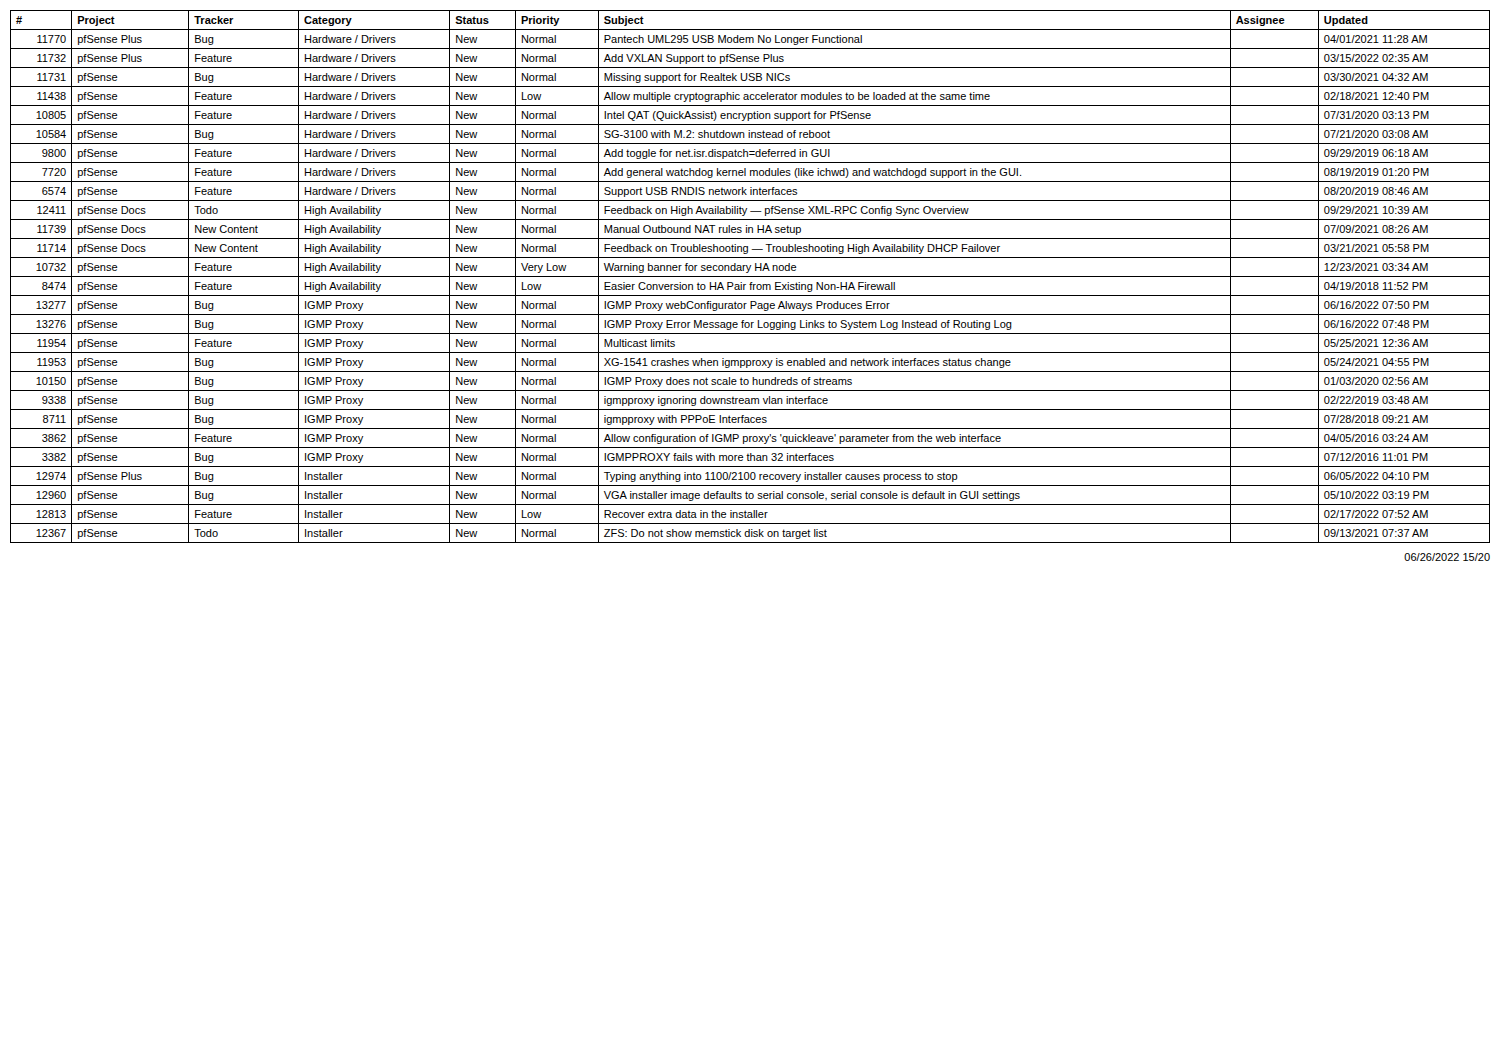| # | Project | Tracker | Category | Status | Priority | Subject | Assignee | Updated |
| --- | --- | --- | --- | --- | --- | --- | --- | --- |
| 11770 | pfSense Plus | Bug | Hardware / Drivers | New | Normal | Pantech UML295 USB Modem No Longer Functional | | 04/01/2021 11:28 AM |
| 11732 | pfSense Plus | Feature | Hardware / Drivers | New | Normal | Add VXLAN Support to pfSense Plus | | 03/15/2022 02:35 AM |
| 11731 | pfSense | Bug | Hardware / Drivers | New | Normal | Missing support for Realtek USB NICs | | 03/30/2021 04:32 AM |
| 11438 | pfSense | Feature | Hardware / Drivers | New | Low | Allow multiple cryptographic accelerator modules to be loaded at the same time | | 02/18/2021 12:40 PM |
| 10805 | pfSense | Feature | Hardware / Drivers | New | Normal | Intel QAT (QuickAssist) encryption support for PfSense | | 07/31/2020 03:13 PM |
| 10584 | pfSense | Bug | Hardware / Drivers | New | Normal | SG-3100 with M.2: shutdown instead of reboot | | 07/21/2020 03:08 AM |
| 9800 | pfSense | Feature | Hardware / Drivers | New | Normal | Add toggle for net.isr.dispatch=deferred in GUI | | 09/29/2019 06:18 AM |
| 7720 | pfSense | Feature | Hardware / Drivers | New | Normal | Add general watchdog kernel modules (like ichwd) and watchdogd support in the GUI. | | 08/19/2019 01:20 PM |
| 6574 | pfSense | Feature | Hardware / Drivers | New | Normal | Support USB RNDIS network interfaces | | 08/20/2019 08:46 AM |
| 12411 | pfSense Docs | Todo | High Availability | New | Normal | Feedback on High Availability — pfSense XML-RPC Config Sync Overview | | 09/29/2021 10:39 AM |
| 11739 | pfSense Docs | New Content | High Availability | New | Normal | Manual Outbound NAT rules in HA setup | | 07/09/2021 08:26 AM |
| 11714 | pfSense Docs | New Content | High Availability | New | Normal | Feedback on Troubleshooting — Troubleshooting High Availability DHCP Failover | | 03/21/2021 05:58 PM |
| 10732 | pfSense | Feature | High Availability | New | Very Low | Warning banner for secondary HA node | | 12/23/2021 03:34 AM |
| 8474 | pfSense | Feature | High Availability | New | Low | Easier Conversion to HA Pair from Existing Non-HA Firewall | | 04/19/2018 11:52 PM |
| 13277 | pfSense | Bug | IGMP Proxy | New | Normal | IGMP Proxy webConfigurator Page Always Produces Error | | 06/16/2022 07:50 PM |
| 13276 | pfSense | Bug | IGMP Proxy | New | Normal | IGMP Proxy Error Message for Logging Links to System Log Instead of Routing Log | | 06/16/2022 07:48 PM |
| 11954 | pfSense | Feature | IGMP Proxy | New | Normal | Multicast limits | | 05/25/2021 12:36 AM |
| 11953 | pfSense | Bug | IGMP Proxy | New | Normal | XG-1541 crashes when igmpproxy is enabled and network interfaces status change | | 05/24/2021 04:55 PM |
| 10150 | pfSense | Bug | IGMP Proxy | New | Normal | IGMP Proxy does not scale to hundreds of streams | | 01/03/2020 02:56 AM |
| 9338 | pfSense | Bug | IGMP Proxy | New | Normal | igmpproxy ignoring downstream vlan interface | | 02/22/2019 03:48 AM |
| 8711 | pfSense | Bug | IGMP Proxy | New | Normal | igmpproxy with PPPoE Interfaces | | 07/28/2018 09:21 AM |
| 3862 | pfSense | Feature | IGMP Proxy | New | Normal | Allow configuration of IGMP proxy's 'quickleave' parameter from the web interface | | 04/05/2016 03:24 AM |
| 3382 | pfSense | Bug | IGMP Proxy | New | Normal | IGMPPROXY fails with more than 32 interfaces | | 07/12/2016 11:01 PM |
| 12974 | pfSense Plus | Bug | Installer | New | Normal | Typing anything into 1100/2100 recovery installer causes process to stop | | 06/05/2022 04:10 PM |
| 12960 | pfSense | Bug | Installer | New | Normal | VGA installer image defaults to serial console, serial console is default in GUI settings | | 05/10/2022 03:19 PM |
| 12813 | pfSense | Feature | Installer | New | Low | Recover extra data in the installer | | 02/17/2022 07:52 AM |
| 12367 | pfSense | Todo | Installer | New | Normal | ZFS: Do not show memstick disk on target list | | 09/13/2021 07:37 AM |
06/26/2022 15/20